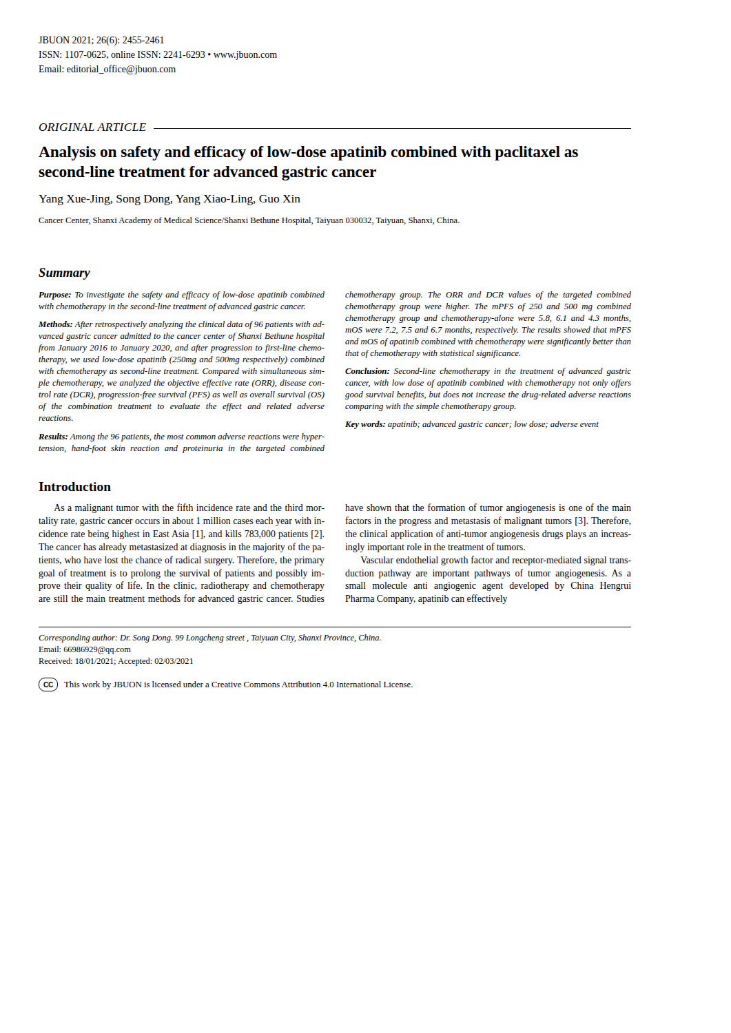JBUON 2021; 26(6): 2455-2461
ISSN: 1107-0625, online ISSN: 2241-6293 • www.jbuon.com
Email: editorial_office@jbuon.com
ORIGINAL ARTICLE
Analysis on safety and efficacy of low-dose apatinib combined with paclitaxel as second-line treatment for advanced gastric cancer
Yang Xue-Jing, Song Dong, Yang Xiao-Ling, Guo Xin
Cancer Center, Shanxi Academy of Medical Science/Shanxi Bethune Hospital, Taiyuan 030032, Taiyuan, Shanxi, China.
Summary
Purpose: To investigate the safety and efficacy of low-dose apatinib combined with chemotherapy in the second-line treatment of advanced gastric cancer.
Methods: After retrospectively analyzing the clinical data of 96 patients with advanced gastric cancer admitted to the cancer center of Shanxi Bethune hospital from January 2016 to January 2020, and after progression to first-line chemotherapy, we used low-dose apatinib (250mg and 500mg respectively) combined with chemotherapy as second-line treatment. Compared with simultaneous simple chemotherapy, we analyzed the objective effective rate (ORR), disease control rate (DCR), progression-free survival (PFS) as well as overall survival (OS) of the combination treatment to evaluate the effect and related adverse reactions.
Results: Among the 96 patients, the most common adverse reactions were hypertension, hand-foot skin reaction and proteinuria in the targeted combined chemotherapy group. The ORR and DCR values of the targeted combined chemotherapy group were higher. The mPFS of 250 and 500 mg combined chemotherapy group and chemotherapy-alone were 5.8, 6.1 and 4.3 months, mOS were 7.2, 7.5 and 6.7 months, respectively. The results showed that mPFS and mOS of apatinib combined with chemotherapy were significantly better than that of chemotherapy with statistical significance.
Conclusion: Second-line chemotherapy in the treatment of advanced gastric cancer, with low dose of apatinib combined with chemotherapy not only offers good survival benefits, but does not increase the drug-related adverse reactions comparing with the simple chemotherapy group.
Key words: apatinib; advanced gastric cancer; low dose; adverse event
Introduction
As a malignant tumor with the fifth incidence rate and the third mortality rate, gastric cancer occurs in about 1 million cases each year with incidence rate being highest in East Asia [1], and kills 783,000 patients [2]. The cancer has already metastasized at diagnosis in the majority of the patients, who have lost the chance of radical surgery. Therefore, the primary goal of treatment is to prolong the survival of patients and possibly improve their quality of life. In the clinic, radiotherapy and chemotherapy are still the main treatment methods for advanced gastric cancer. Studies have shown that the formation of tumor angiogenesis is one of the main factors in the progress and metastasis of malignant tumors [3]. Therefore, the clinical application of anti-tumor angiogenesis drugs plays an increasingly important role in the treatment of tumors.
Vascular endothelial growth factor and receptor-mediated signal transduction pathway are important pathways of tumor angiogenesis. As a small molecule anti angiogenic agent developed by China Hengrui Pharma Company, apatinib can effectively
Corresponding author: Dr. Song Dong. 99 Longcheng street , Taiyuan City, Shanxi Province, China.
Email: 66986929@qq.com
Received: 18/01/2021; Accepted: 02/03/2021
CC This work by JBUON is licensed under a Creative Commons Attribution 4.0 International License.